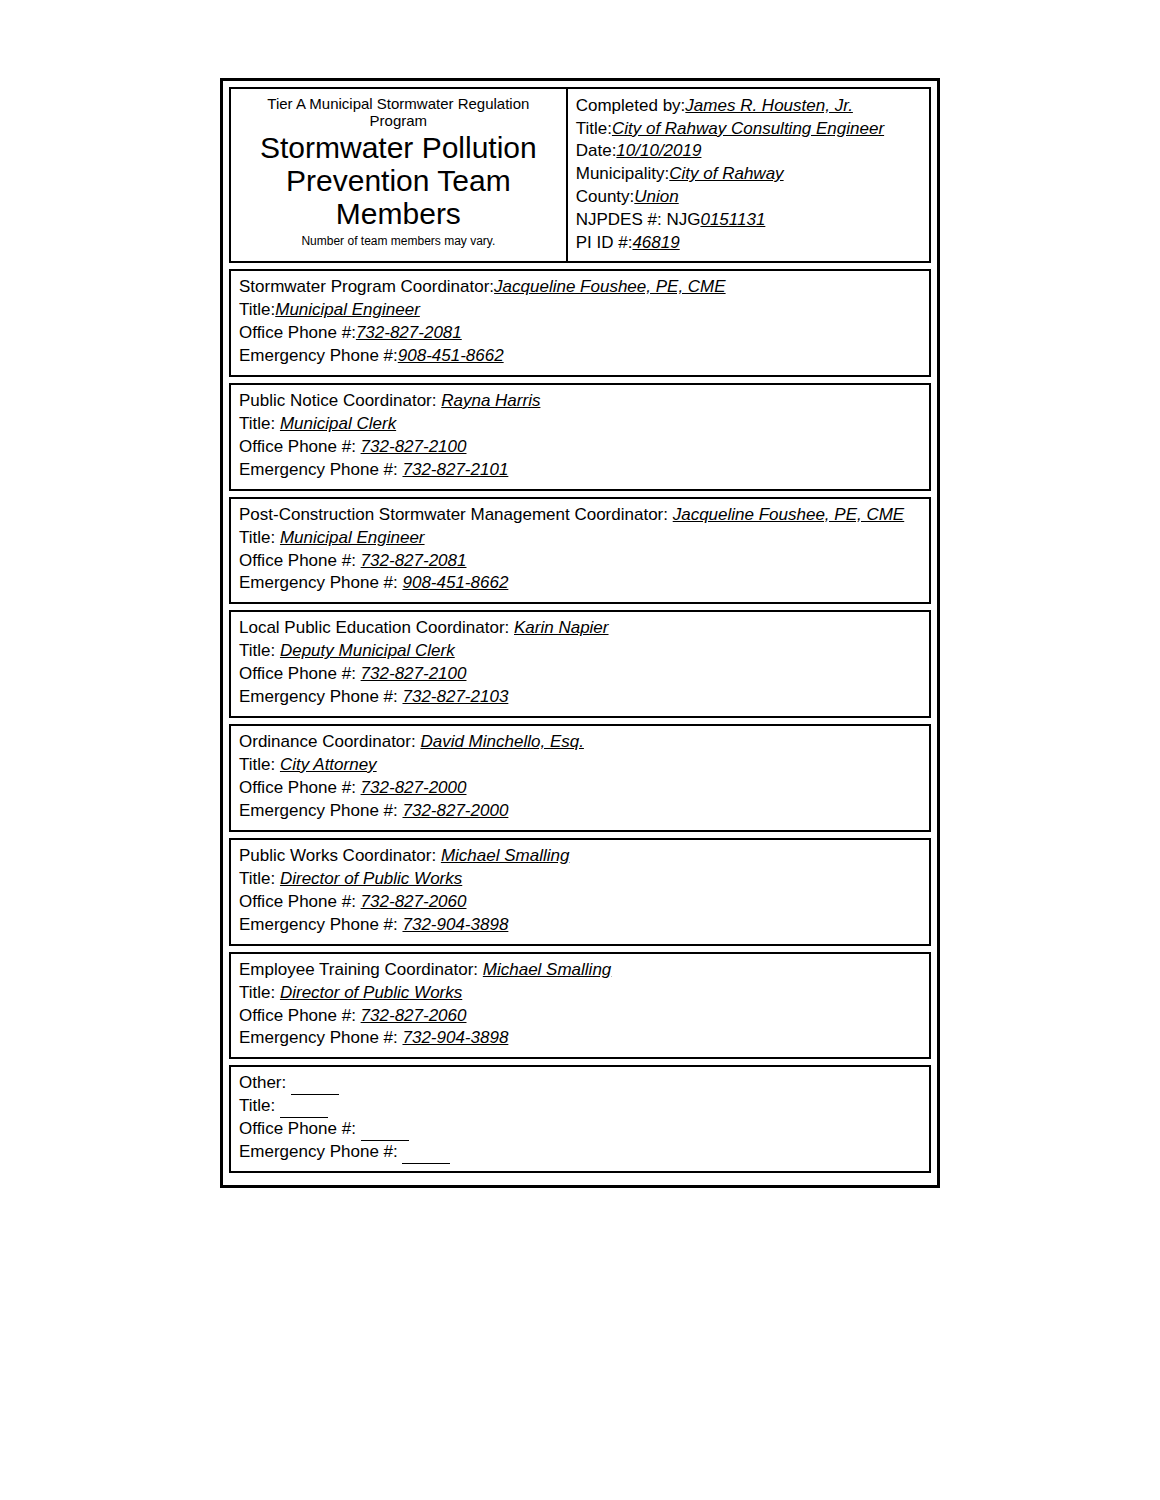Tier A Municipal Stormwater Regulation Program
Stormwater Pollution Prevention Team Members
Number of team members may vary.
Completed by:James R. Housten, Jr.
Title:City of Rahway Consulting Engineer
Date:10/10/2019
Municipality:City of Rahway
County:Union
NJPDES #: NJG0151131
PI ID #:46819
Stormwater Program Coordinator:Jacqueline Foushee, PE, CME
Title:Municipal Engineer
Office Phone #:732-827-2081
Emergency Phone #:908-451-8662
Public Notice Coordinator: Rayna Harris
Title: Municipal Clerk
Office Phone #: 732-827-2100
Emergency Phone #: 732-827-2101
Post-Construction Stormwater Management Coordinator: Jacqueline Foushee, PE, CME
Title: Municipal Engineer
Office Phone #: 732-827-2081
Emergency Phone #: 908-451-8662
Local Public Education Coordinator: Karin Napier
Title: Deputy Municipal Clerk
Office Phone #: 732-827-2100
Emergency Phone #: 732-827-2103
Ordinance Coordinator: David Minchello, Esq.
Title: City Attorney
Office Phone #: 732-827-2000
Emergency Phone #: 732-827-2000
Public Works Coordinator: Michael Smalling
Title: Director of Public Works
Office Phone #: 732-827-2060
Emergency Phone #: 732-904-3898
Employee Training Coordinator: Michael Smalling
Title: Director of Public Works
Office Phone #: 732-827-2060
Emergency Phone #: 732-904-3898
Other:
Title:
Office Phone #:
Emergency Phone #: